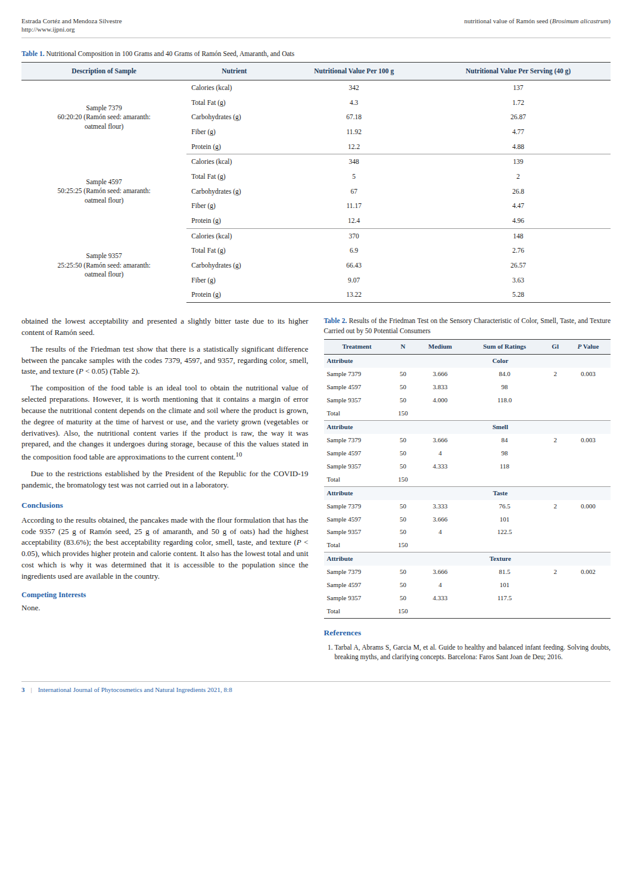Estrada Cortéz and Mendoza Silvestre
http://www.ijpni.org
nutritional value of Ramón seed (Brosimum alicastrum)
Table 1. Nutritional Composition in 100 Grams and 40 Grams of Ramón Seed, Amaranth, and Oats
| Description of Sample | Nutrient | Nutritional Value Per 100 g | Nutritional Value Per Serving (40 g) |
| --- | --- | --- | --- |
| Sample 7379 60:20:20 (Ramón seed: amaranth: oatmeal flour) | Calories (kcal) | 342 | 137 |
| Total Fat (g) | 4.3 | 1.72 |
| Carbohydrates (g) | 67.18 | 26.87 |
| Fiber (g) | 11.92 | 4.77 |
| Protein (g) | 12.2 | 4.88 |
| Sample 4597 50:25:25 (Ramón seed: amaranth: oatmeal flour) | Calories (kcal) | 348 | 139 |
| Total Fat (g) | 5 | 2 |
| Carbohydrates (g) | 67 | 26.8 |
| Fiber (g) | 11.17 | 4.47 |
| Protein (g) | 12.4 | 4.96 |
| Sample 9357 25:25:50 (Ramón seed: amaranth: oatmeal flour) | Calories (kcal) | 370 | 148 |
| Total Fat (g) | 6.9 | 2.76 |
| Carbohydrates (g) | 66.43 | 26.57 |
| Fiber (g) | 9.07 | 3.63 |
| Protein (g) | 13.22 | 5.28 |
obtained the lowest acceptability and presented a slightly bitter taste due to its higher content of Ramón seed.
The results of the Friedman test show that there is a statistically significant difference between the pancake samples with the codes 7379, 4597, and 9357, regarding color, smell, taste, and texture (P < 0.05) (Table 2).
The composition of the food table is an ideal tool to obtain the nutritional value of selected preparations. However, it is worth mentioning that it contains a margin of error because the nutritional content depends on the climate and soil where the product is grown, the degree of maturity at the time of harvest or use, and the variety grown (vegetables or derivatives). Also, the nutritional content varies if the product is raw, the way it was prepared, and the changes it undergoes during storage, because of this the values stated in the composition food table are approximations to the current content.10
Due to the restrictions established by the President of the Republic for the COVID-19 pandemic, the bromatology test was not carried out in a laboratory.
Conclusions
According to the results obtained, the pancakes made with the flour formulation that has the code 9357 (25 g of Ramón seed, 25 g of amaranth, and 50 g of oats) had the highest acceptability (83.6%); the best acceptability regarding color, smell, taste, and texture (P < 0.05), which provides higher protein and calorie content. It also has the lowest total and unit cost which is why it was determined that it is accessible to the population since the ingredients used are available in the country.
Competing Interests
None.
Table 2. Results of the Friedman Test on the Sensory Characteristic of Color, Smell, Taste, and Texture Carried out by 50 Potential Consumers
| Treatment | N | Medium | Sum of Ratings | Gl | P Value |
| --- | --- | --- | --- | --- | --- |
| Attribute | Color |
| Sample 7379 | 50 | 3.666 | 84.0 | 2 | 0.003 |
| Sample 4597 | 50 | 3.833 | 98 | | |
| Sample 9357 | 50 | 4.000 | 118.0 | | |
| Total | 150 | | | | |
| Attribute | Smell |
| Sample 7379 | 50 | 3.666 | 84 | 2 | 0.003 |
| Sample 4597 | 50 | 4 | 98 | | |
| Sample 9357 | 50 | 4.333 | 118 | | |
| Total | 150 | | | | |
| Attribute | Taste |
| Sample 7379 | 50 | 3.333 | 76.5 | 2 | 0.000 |
| Sample 4597 | 50 | 3.666 | 101 | | |
| Sample 9357 | 50 | 4 | 122.5 | | |
| Total | 150 | | | | |
| Attribute | Texture |
| Sample 7379 | 50 | 3.666 | 81.5 | 2 | 0.002 |
| Sample 4597 | 50 | 4 | 101 | | |
| Sample 9357 | 50 | 4.333 | 117.5 | | |
| Total | 150 | | | | |
References
Tarbal A, Abrams S, Garcia M, et al. Guide to healthy and balanced infant feeding. Solving doubts, breaking myths, and clarifying concepts. Barcelona: Faros Sant Joan de Deu; 2016.
3|International Journal of Phytocosmetics and Natural Ingredients 2021, 8:8